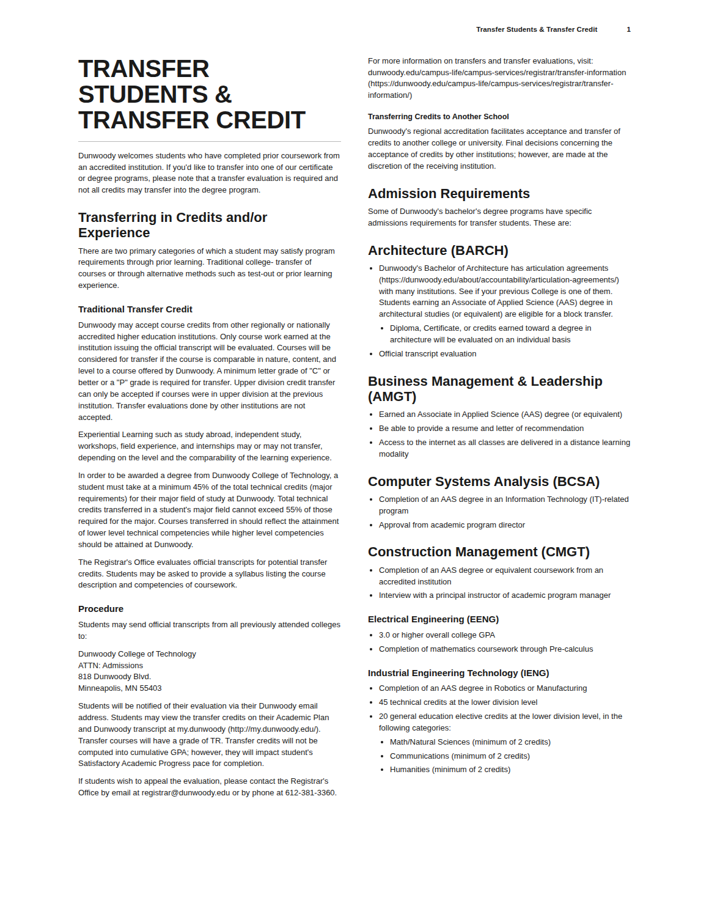Transfer Students & Transfer Credit 1
Transfer Students & Transfer Credit
Dunwoody welcomes students who have completed prior coursework from an accredited institution. If you'd like to transfer into one of our certificate or degree programs, please note that a transfer evaluation is required and not all credits may transfer into the degree program.
Transferring in Credits and/or Experience
There are two primary categories of which a student may satisfy program requirements through prior learning. Traditional college- transfer of courses or through alternative methods such as test-out or prior learning experience.
Traditional Transfer Credit
Dunwoody may accept course credits from other regionally or nationally accredited higher education institutions. Only course work earned at the institution issuing the official transcript will be evaluated. Courses will be considered for transfer if the course is comparable in nature, content, and level to a course offered by Dunwoody. A minimum letter grade of "C" or better or a "P" grade is required for transfer. Upper division credit transfer can only be accepted if courses were in upper division at the previous institution. Transfer evaluations done by other institutions are not accepted.
Experiential Learning such as study abroad, independent study, workshops, field experience, and internships may or may not transfer, depending on the level and the comparability of the learning experience.
In order to be awarded a degree from Dunwoody College of Technology, a student must take at a minimum 45% of the total technical credits (major requirements) for their major field of study at Dunwoody. Total technical credits transferred in a student's major field cannot exceed 55% of those required for the major. Courses transferred in should reflect the attainment of lower level technical competencies while higher level competencies should be attained at Dunwoody.
The Registrar's Office evaluates official transcripts for potential transfer credits. Students may be asked to provide a syllabus listing the course description and competencies of coursework.
Procedure
Students may send official transcripts from all previously attended colleges to:
Dunwoody College of Technology ATTN: Admissions 818 Dunwoody Blvd. Minneapolis, MN 55403
Students will be notified of their evaluation via their Dunwoody email address. Students may view the transfer credits on their Academic Plan and Dunwoody transcript at my.dunwoody (http://my.dunwoody.edu/). Transfer courses will have a grade of TR. Transfer credits will not be computed into cumulative GPA; however, they will impact student's Satisfactory Academic Progress pace for completion.
If students wish to appeal the evaluation, please contact the Registrar's Office by email at registrar@dunwoody.edu or by phone at 612-381-3360.
For more information on transfers and transfer evaluations, visit: dunwoody.edu/campus-life/campus-services/registrar/transfer-information (https://dunwoody.edu/campus-life/campus-services/registrar/transfer-information/)
Transferring Credits to Another School
Dunwoody's regional accreditation facilitates acceptance and transfer of credits to another college or university. Final decisions concerning the acceptance of credits by other institutions; however, are made at the discretion of the receiving institution.
Admission Requirements
Some of Dunwoody's bachelor's degree programs have specific admissions requirements for transfer students. These are:
Architecture (BARCH)
Dunwoody's Bachelor of Architecture has articulation agreements (https://dunwoody.edu/about/accountability/articulation-agreements/) with many institutions. See if your previous College is one of them. Students earning an Associate of Applied Science (AAS) degree in architectural studies (or equivalent) are eligible for a block transfer.
Diploma, Certificate, or credits earned toward a degree in architecture will be evaluated on an individual basis
Official transcript evaluation
Business Management & Leadership (AMGT)
Earned an Associate in Applied Science (AAS) degree (or equivalent)
Be able to provide a resume and letter of recommendation
Access to the internet as all classes are delivered in a distance learning modality
Computer Systems Analysis (BCSA)
Completion of an AAS degree in an Information Technology (IT)-related program
Approval from academic program director
Construction Management (CMGT)
Completion of an AAS degree or equivalent coursework from an accredited institution
Interview with a principal instructor of academic program manager
Electrical Engineering (EENG)
3.0 or higher overall college GPA
Completion of mathematics coursework through Pre-calculus
Industrial Engineering Technology (IENG)
Completion of an AAS degree in Robotics or Manufacturing
45 technical credits at the lower division level
20 general education elective credits at the lower division level, in the following categories:
Math/Natural Sciences (minimum of 2 credits)
Communications (minimum of 2 credits)
Humanities (minimum of 2 credits)